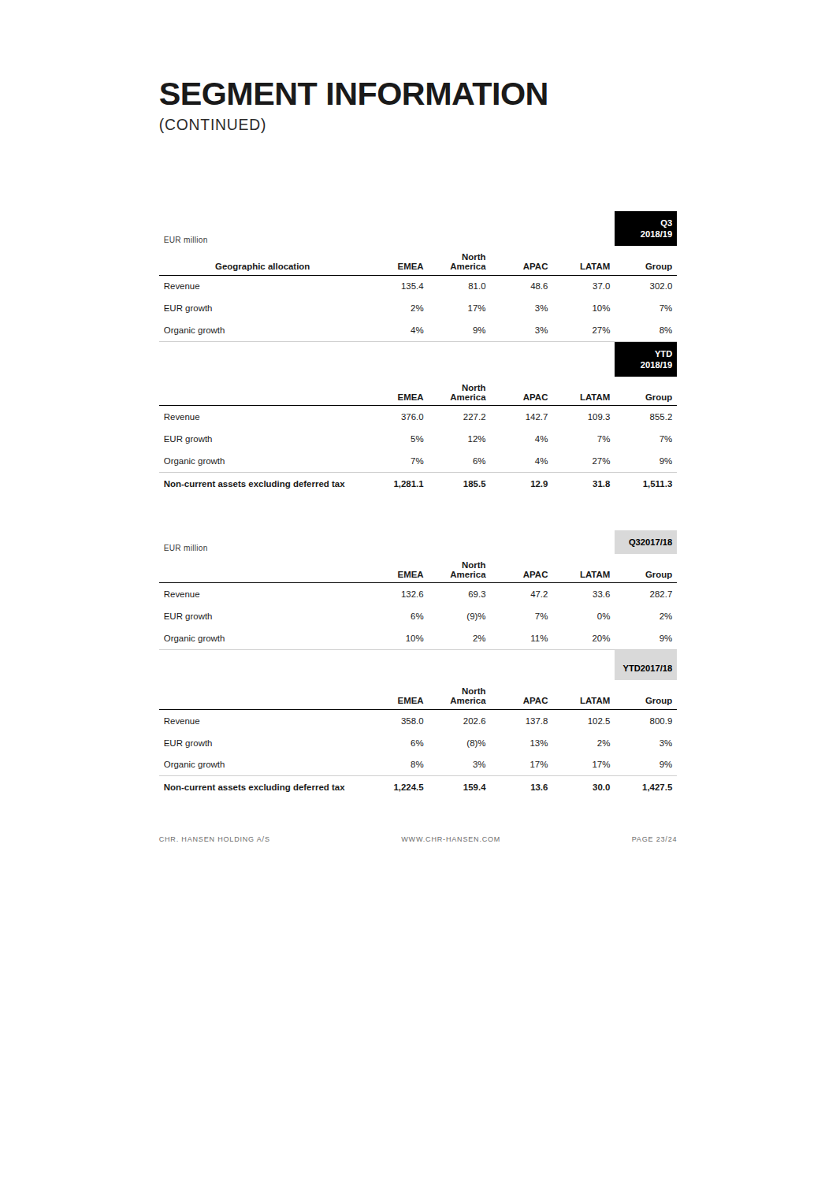Segment Information
(Continued)
| EUR million | Q3 2018/19 |
| Geographic allocation | EMEA | North America | APAC | LATAM | Group |
| Revenue | 135.4 | 81.0 | 48.6 | 37.0 | 302.0 |
| EUR growth | 2% | 17% | 3% | 10% | 7% |
| Organic growth | 4% | 9% | 3% | 27% | 8% |
| | YTD 2018/19 |
| | EMEA | North America | APAC | LATAM | Group |
| Revenue | 376.0 | 227.2 | 142.7 | 109.3 | 855.2 |
| EUR growth | 5% | 12% | 4% | 7% | 7% |
| Organic growth | 7% | 6% | 4% | 27% | 9% |
| Non-current assets excluding deferred tax | 1,281.1 | 185.5 | 12.9 | 31.8 | 1,511.3 |
| EUR million | Q3 2017/18 |
| | EMEA | North America | APAC | LATAM | Group |
| Revenue | 132.6 | 69.3 | 47.2 | 33.6 | 282.7 |
| EUR growth | 6% | (9)% | 7% | 0% | 2% |
| Organic growth | 10% | 2% | 11% | 20% | 9% |
| | YTD 2017/18 |
| | EMEA | North America | APAC | LATAM | Group |
| Revenue | 358.0 | 202.6 | 137.8 | 102.5 | 800.9 |
| EUR growth | 6% | (8)% | 13% | 2% | 3% |
| Organic growth | 8% | 3% | 17% | 17% | 9% |
| Non-current assets excluding deferred tax | 1,224.5 | 159.4 | 13.6 | 30.0 | 1,427.5 |
CHR. HANSEN HOLDING A/S
WWW.CHR-HANSEN.COM
PAGE 23/24